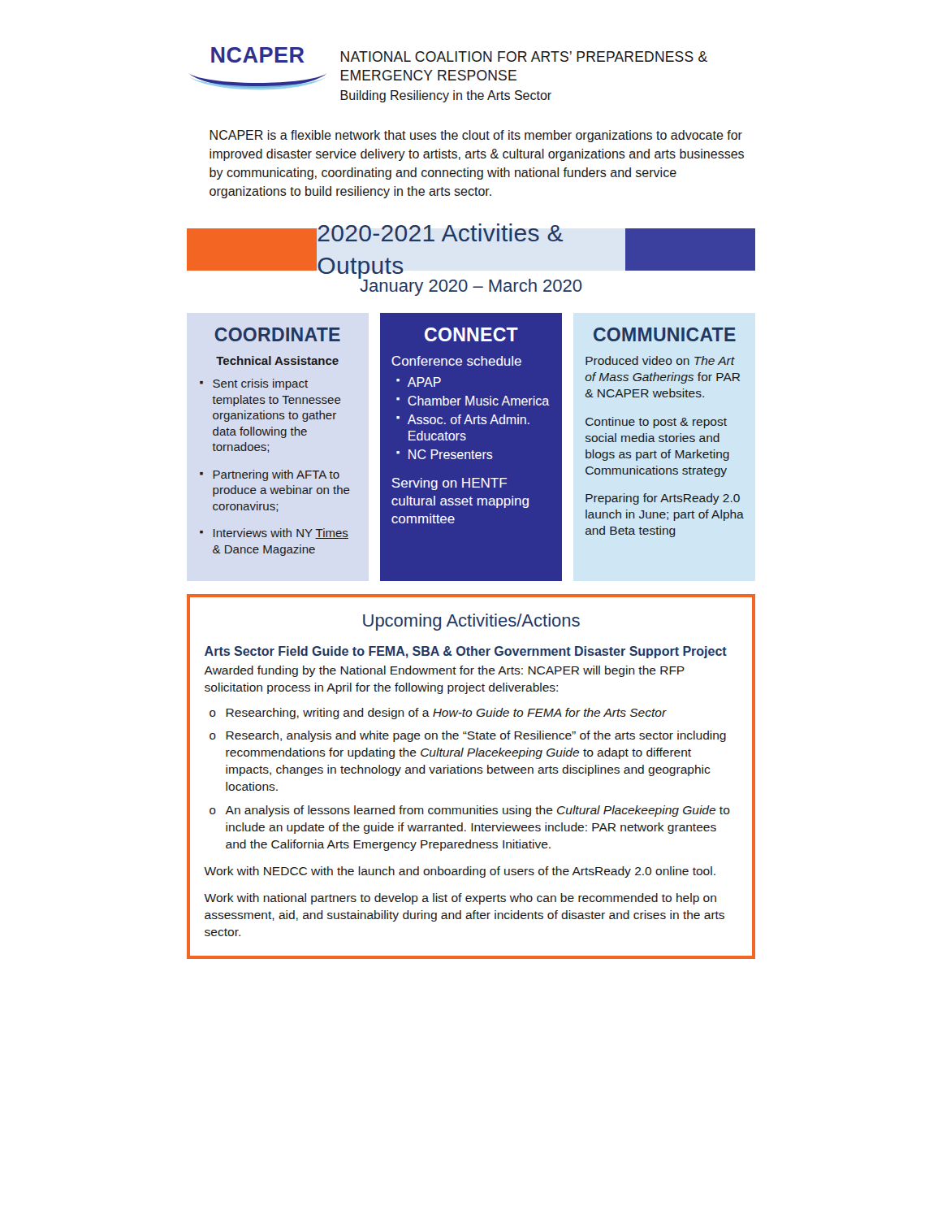NCAPER
National Coalition for Arts’ Preparedness & Emergency Response
Building Resiliency in the Arts Sector
NCAPER is a flexible network that uses the clout of its member organizations to advocate for improved disaster service delivery to artists, arts & cultural organizations and arts businesses by communicating, coordinating and connecting with national funders and service organizations to build resiliency in the arts sector.
2020-2021 Activities & Outputs
January 2020 – March 2020
COORDINATE
Technical Assistance
Sent crisis impact templates to Tennessee organizations to gather data following the tornadoes;
Partnering with AFTA to produce a webinar on the coronavirus;
Interviews with NY Times & Dance Magazine
CONNECT
Conference schedule
APAP
Chamber Music America
Assoc. of Arts Admin. Educators
NC Presenters
Serving on HENTF cultural asset mapping committee
COMMUNICATE
Produced video on The Art of Mass Gatherings for PAR & NCAPER websites.
Continue to post & repost social media stories and blogs as part of Marketing Communications strategy
Preparing for ArtsReady 2.0 launch in June; part of Alpha and Beta testing
Upcoming Activities/Actions
Arts Sector Field Guide to FEMA, SBA & Other Government Disaster Support Project
Awarded funding by the National Endowment for the Arts: NCAPER will begin the RFP solicitation process in April for the following project deliverables:
Researching, writing and design of a How-to Guide to FEMA for the Arts Sector
Research, analysis and white page on the “State of Resilience” of the arts sector including recommendations for updating the Cultural Placekeeping Guide to adapt to different impacts, changes in technology and variations between arts disciplines and geographic locations.
An analysis of lessons learned from communities using the Cultural Placekeeping Guide to include an update of the guide if warranted. Interviewees include: PAR network grantees and the California Arts Emergency Preparedness Initiative.
Work with NEDCC with the launch and onboarding of users of the ArtsReady 2.0 online tool.
Work with national partners to develop a list of experts who can be recommended to help on assessment, aid, and sustainability during and after incidents of disaster and crises in the arts sector.